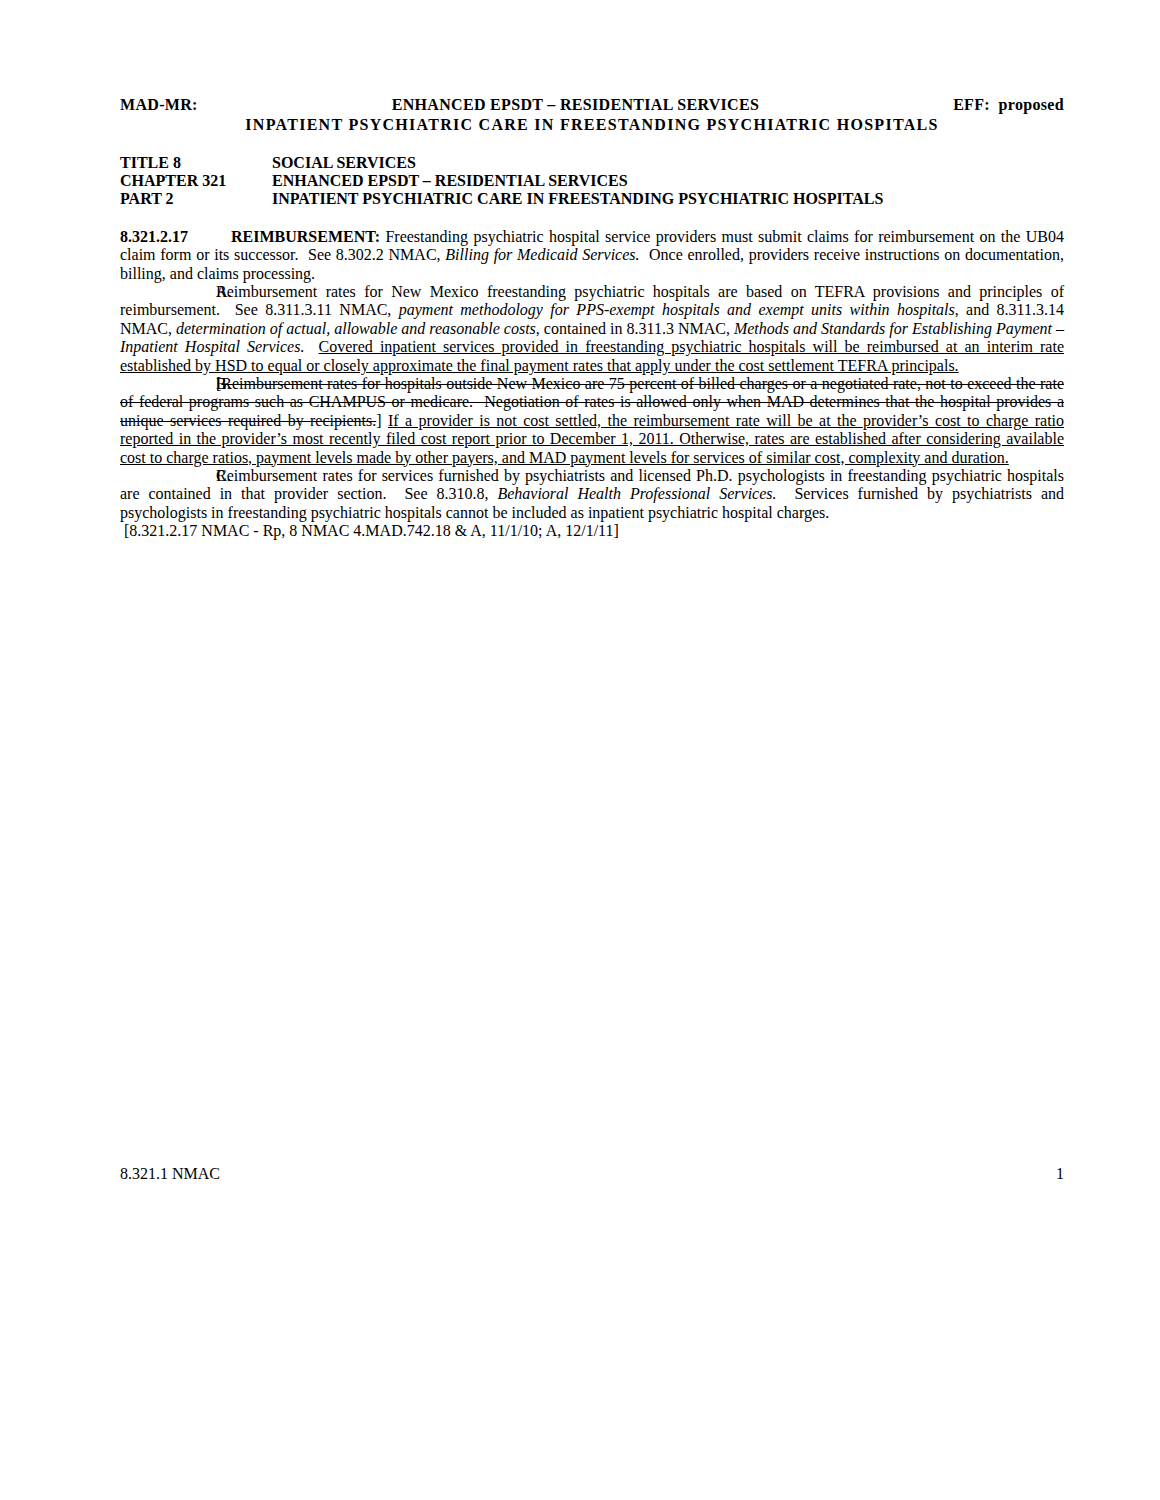MAD-MR: ENHANCED EPSDT – RESIDENTIAL SERVICES EFF: proposed
INPATIENT PSYCHIATRIC CARE IN FREESTANDING PSYCHIATRIC HOSPITALS
TITLE 8 SOCIAL SERVICES
CHAPTER 321 ENHANCED EPSDT – RESIDENTIAL SERVICES
PART 2 INPATIENT PSYCHIATRIC CARE IN FREESTANDING PSYCHIATRIC HOSPITALS
8.321.2.17 REIMBURSEMENT: Freestanding psychiatric hospital service providers must submit claims for reimbursement on the UB04 claim form or its successor. See 8.302.2 NMAC, Billing for Medicaid Services. Once enrolled, providers receive instructions on documentation, billing, and claims processing.
A. Reimbursement rates for New Mexico freestanding psychiatric hospitals are based on TEFRA provisions and principles of reimbursement. See 8.311.3.11 NMAC, payment methodology for PPS-exempt hospitals and exempt units within hospitals, and 8.311.3.14 NMAC, determination of actual, allowable and reasonable costs, contained in 8.311.3 NMAC, Methods and Standards for Establishing Payment – Inpatient Hospital Services. Covered inpatient services provided in freestanding psychiatric hospitals will be reimbursed at an interim rate established by HSD to equal or closely approximate the final payment rates that apply under the cost settlement TEFRA principals.
B.[Reimbursement rates for hospitals outside New Mexico are 75 percent of billed charges or a negotiated rate, not to exceed the rate of federal programs such as CHAMPUS or medicare. Negotiation of rates is allowed only when MAD determines that the hospital provides a unique services required by recipients.] If a provider is not cost settled, the reimbursement rate will be at the provider’s cost to charge ratio reported in the provider’s most recently filed cost report prior to December 1, 2011. Otherwise, rates are established after considering available cost to charge ratios, payment levels made by other payers, and MAD payment levels for services of similar cost, complexity and duration.
C. Reimbursement rates for services furnished by psychiatrists and licensed Ph.D. psychologists in freestanding psychiatric hospitals are contained in that provider section. See 8.310.8, Behavioral Health Professional Services. Services furnished by psychiatrists and psychologists in freestanding psychiatric hospitals cannot be included as inpatient psychiatric hospital charges.
[8.321.2.17 NMAC - Rp, 8 NMAC 4.MAD.742.18 & A, 11/1/10; A, 12/1/11]
8.321.1 NMAC 1